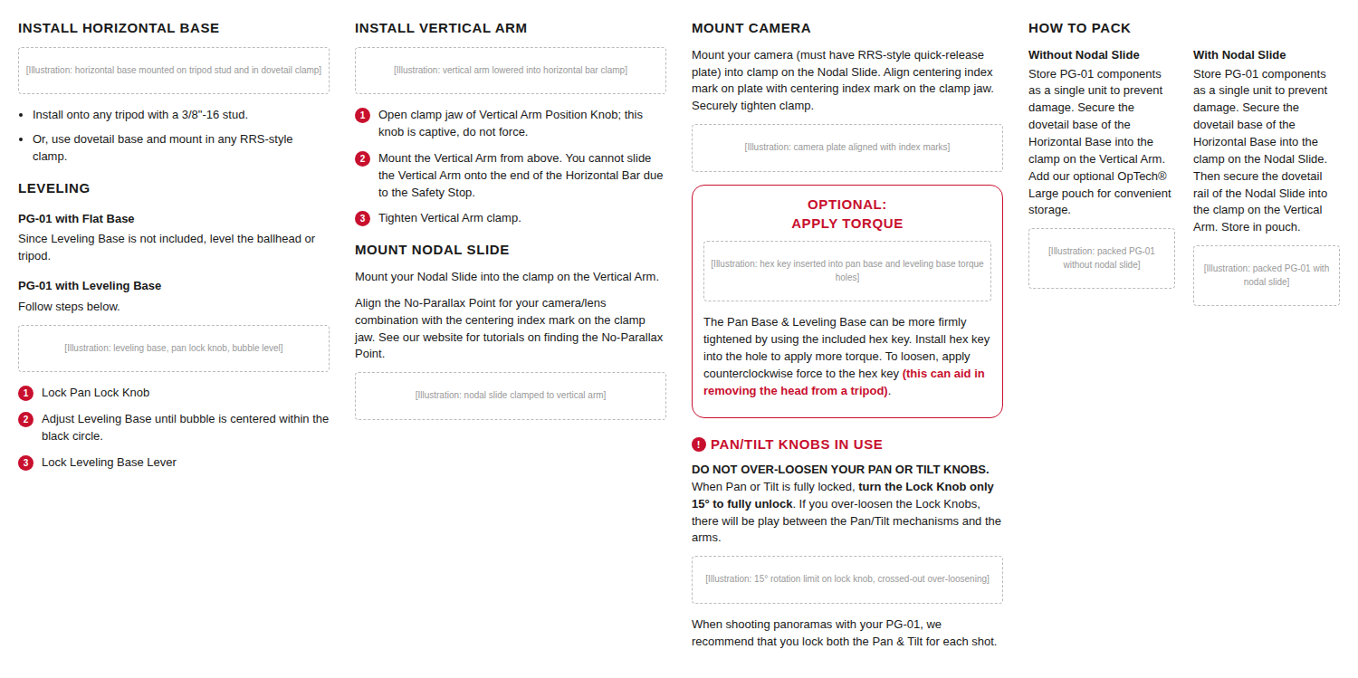Install Horizontal Base
[Illustration: horizontal base mounted on tripod stud and in dovetail clamp]
Install onto any tripod with a 3/8"-16 stud.
Or, use dovetail base and mount in any RRS-style clamp.
Leveling
PG-01 with Flat Base
Since Leveling Base is not included, level the ballhead or tripod.
PG-01 with Leveling Base
Follow steps below.
[Illustration: leveling base, pan lock knob, bubble level]
Lock Pan Lock Knob
Adjust Leveling Base until bubble is centered within the black circle.
Lock Leveling Base Lever
Install Vertical Arm
[Illustration: vertical arm lowered into horizontal bar clamp]
Open clamp jaw of Vertical Arm Position Knob; this knob is captive, do not force.
Mount the Vertical Arm from above. You cannot slide the Vertical Arm onto the end of the Horizontal Bar due to the Safety Stop.
Tighten Vertical Arm clamp.
Mount Nodal Slide
Mount your Nodal Slide into the clamp on the Vertical Arm.
Align the No-Parallax Point for your camera/lens combination with the centering index mark on the clamp jaw. See our website for tutorials on finding the No-Parallax Point.
[Illustration: nodal slide clamped to vertical arm]
Mount Camera
Mount your camera (must have RRS-style quick-release plate) into clamp on the Nodal Slide. Align centering index mark on plate with centering index mark on the clamp jaw. Securely tighten clamp.
[Illustration: camera plate aligned with index marks]
Optional:
Apply Torque
[Illustration: hex key inserted into pan base and leveling base torque holes]
The Pan Base & Leveling Base can be more firmly tightened by using the included hex key. Install hex key into the hole to apply more torque. To loosen, apply counterclockwise force to the hex key (this can aid in removing the head from a tripod).
!Pan/Tilt Knobs in Use
DO NOT OVER-LOOSEN YOUR PAN OR TILT KNOBS. When Pan or Tilt is fully locked, turn the Lock Knob only 15° to fully unlock. If you over-loosen the Lock Knobs, there will be play between the Pan/Tilt mechanisms and the arms.
[Illustration: 15° rotation limit on lock knob, crossed-out over-loosening]
When shooting panoramas with your PG-01, we recommend that you lock both the Pan & Tilt for each shot.
How to Pack
Without Nodal Slide
Store PG-01 components as a single unit to prevent damage. Secure the dovetail base of the Horizontal Base into the clamp on the Vertical Arm. Add our optional OpTech® Large pouch for convenient storage.
[Illustration: packed PG-01 without nodal slide]
With Nodal Slide
Store PG-01 components as a single unit to prevent damage. Secure the dovetail base of the Horizontal Base into the clamp on the Nodal Slide. Then secure the dovetail rail of the Nodal Slide into the clamp on the Vertical Arm. Store in pouch.
[Illustration: packed PG-01 with nodal slide]